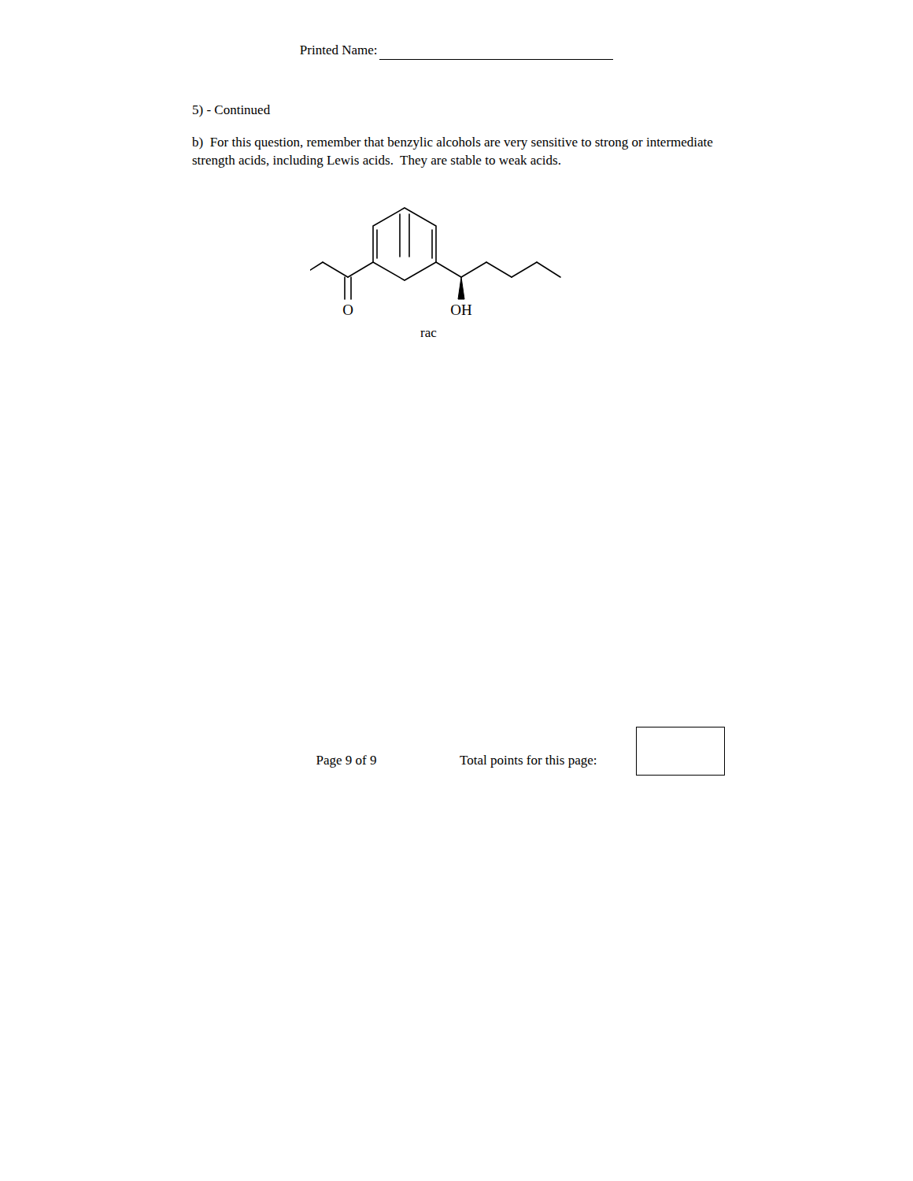Printed Name:
5) - Continued
b) For this question, remember that benzylic alcohols are very sensitive to strong or intermediate strength acids, including Lewis acids. They are stable to weak acids.
O OH
rac
Page 9 of 9 Total points for this page: